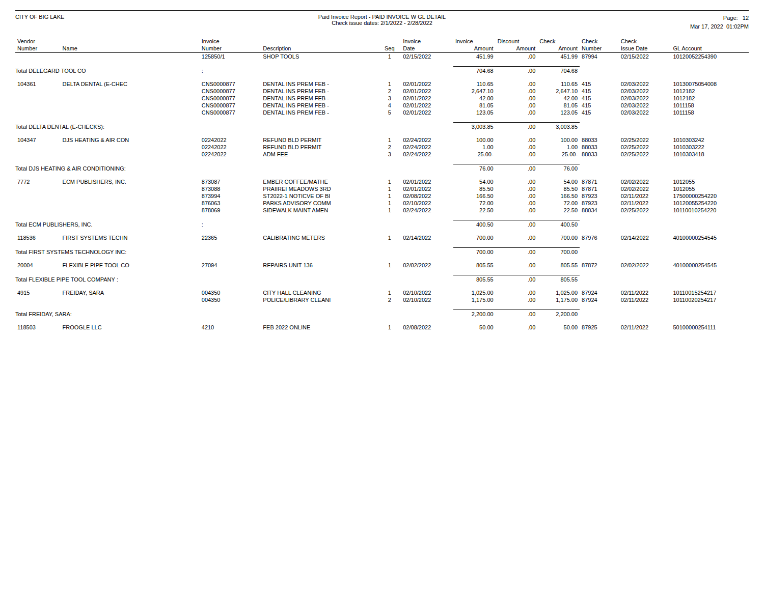CITY OF BIG LAKE
Paid Invoice Report - PAID INVOICE W GL DETAIL
Check issue dates: 2/1/2022 - 2/28/2022
Page: 12
Mar 17, 2022 01:02PM
| Vendor | | Invoice | | | Invoice | Invoice | Discount | Check | Check | Check | |
| --- | --- | --- | --- | --- | --- | --- | --- | --- | --- | --- | --- |
| Number | Name | Number | Description | Seq | Date | Amount | Amount | Amount | Number | Issue Date | GL Account |
| | | 125850/1 | SHOP TOOLS | 1 | 02/15/2022 | 451.99 | .00 | 451.99 | 87994 | 02/15/2022 | 10120052254390 |
| Total DELEGARD TOOL CO | : | | | | 704.68 | .00 | 704.68 | | | |
| 104361 | DELTA DENTAL (E-CHEC | CNS0000877 | DENTAL INS PREM FEB - | 1 | 02/01/2022 | 110.65 | .00 | 110.65 | 415 | 02/03/2022 | 10130075054008 |
| | | CNS0000877 | DENTAL INS PREM FEB - | 2 | 02/01/2022 | 2,647.10 | .00 | 2,647.10 | 415 | 02/03/2022 | 1012182 |
| | | CNS0000877 | DENTAL INS PREM FEB - | 3 | 02/01/2022 | 42.00 | .00 | 42.00 | 415 | 02/03/2022 | 1012182 |
| | | CNS0000877 | DENTAL INS PREM FEB - | 4 | 02/01/2022 | 81.05 | .00 | 81.05 | 415 | 02/03/2022 | 1011158 |
| | | CNS0000877 | DENTAL INS PREM FEB - | 5 | 02/01/2022 | 123.05 | .00 | 123.05 | 415 | 02/03/2022 | 1011158 |
| Total DELTA DENTAL (E-CHECKS): | | | | | 3,003.85 | .00 | 3,003.85 | | | |
| 104347 | DJS HEATING & AIR CON | 02242022 | REFUND BLD PERMIT | 1 | 02/24/2022 | 100.00 | .00 | 100.00 | 88033 | 02/25/2022 | 1010303242 |
| | | 02242022 | REFUND BLD PERMIT | 2 | 02/24/2022 | 1.00 | .00 | 1.00 | 88033 | 02/25/2022 | 1010303222 |
| | | 02242022 | ADM FEE | 3 | 02/24/2022 | 25.00- | .00 | 25.00- | 88033 | 02/25/2022 | 1010303418 |
| Total DJS HEATING & AIR CONDITIONING: | | | | | 76.00 | .00 | 76.00 | | | |
| 7772 | ECM PUBLISHERS, INC. | 873087 | EMBER COFFEE/MATHE | 1 | 02/01/2022 | 54.00 | .00 | 54.00 | 87871 | 02/02/2022 | 1012055 |
| | | 873088 | PRAIIREI MEADOWS 3RD | 1 | 02/01/2022 | 85.50 | .00 | 85.50 | 87871 | 02/02/2022 | 1012055 |
| | | 873994 | ST2022-1 NOTICVE OF BI | 1 | 02/08/2022 | 166.50 | .00 | 166.50 | 87923 | 02/11/2022 | 17500000254220 |
| | | 876063 | PARKS ADVISORY COMM | 1 | 02/10/2022 | 72.00 | .00 | 72.00 | 87923 | 02/11/2022 | 10120055254220 |
| | | 878069 | SIDEWALK MAINT AMEN | 1 | 02/24/2022 | 22.50 | .00 | 22.50 | 88034 | 02/25/2022 | 10110010254220 |
| Total ECM PUBLISHERS, INC. | : | | | | 400.50 | .00 | 400.50 | | | |
| 118536 | FIRST SYSTEMS TECHN | 22365 | CALIBRATING METERS | 1 | 02/14/2022 | 700.00 | .00 | 700.00 | 87976 | 02/14/2022 | 40100000254545 |
| Total FIRST SYSTEMS TECHNOLOGY INC: | | | | | 700.00 | .00 | 700.00 | | | |
| 20004 | FLEXIBLE PIPE TOOL CO | 27094 | REPAIRS UNIT 136 | 1 | 02/02/2022 | 805.55 | .00 | 805.55 | 87872 | 02/02/2022 | 40100000254545 |
| Total FLEXIBLE PIPE TOOL COMPANY : | | | | | 805.55 | .00 | 805.55 | | | |
| 4915 | FREIDAY, SARA | 004350 | CITY HALL CLEANING | 1 | 02/10/2022 | 1,025.00 | .00 | 1,025.00 | 87924 | 02/11/2022 | 10110015254217 |
| | | 004350 | POLICE/LIBRARY CLEANI | 2 | 02/10/2022 | 1,175.00 | .00 | 1,175.00 | 87924 | 02/11/2022 | 10110020254217 |
| Total FREIDAY, SARA: | | | | | 2,200.00 | .00 | 2,200.00 | | | |
| 118503 | FROOGLE LLC | 4210 | FEB 2022 ONLINE | 1 | 02/08/2022 | 50.00 | .00 | 50.00 | 87925 | 02/11/2022 | 50100000254111 |